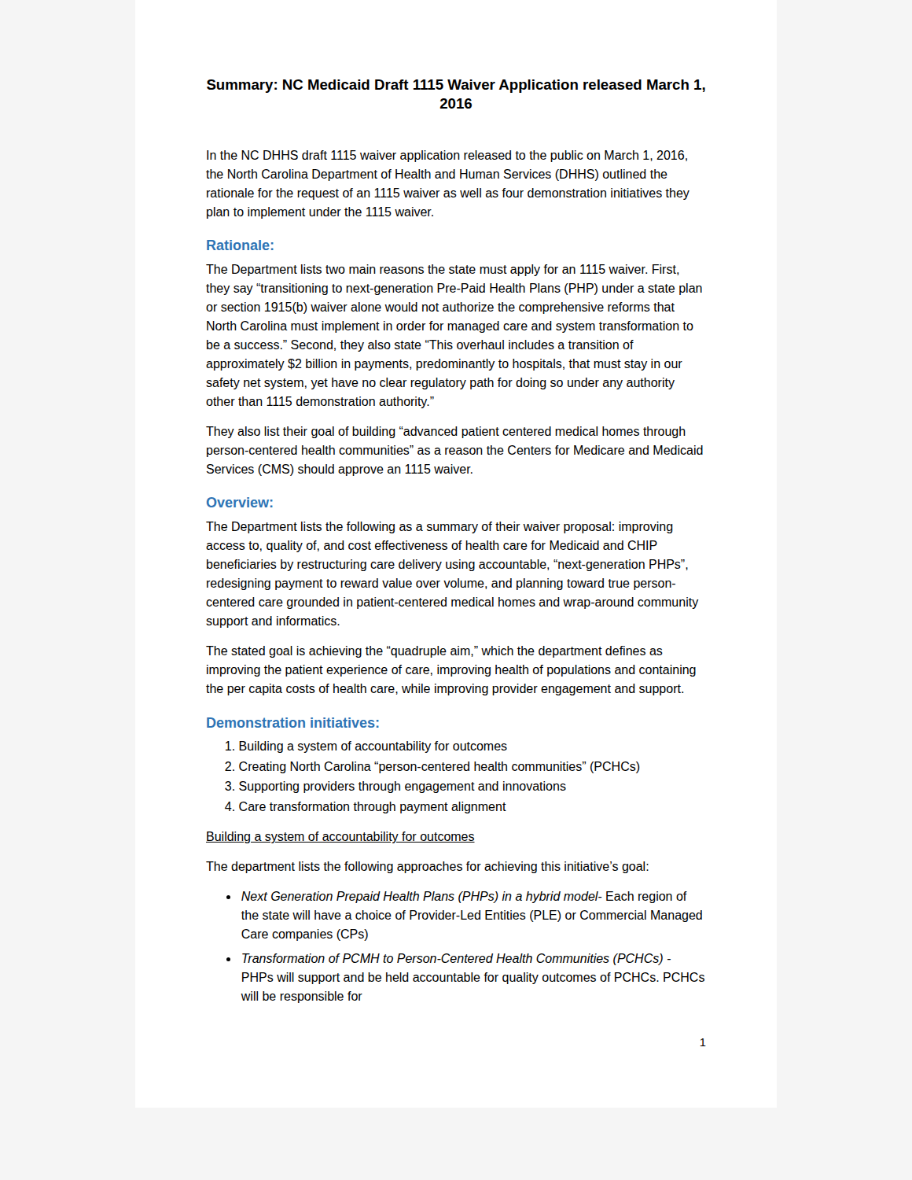Summary: NC Medicaid Draft 1115 Waiver Application released March 1, 2016
In the NC DHHS draft 1115 waiver application released to the public on March 1, 2016, the North Carolina Department of Health and Human Services (DHHS) outlined the rationale for the request of an 1115 waiver as well as four demonstration initiatives they plan to implement under the 1115 waiver.
Rationale:
The Department lists two main reasons the state must apply for an 1115 waiver. First, they say “transitioning to next-generation Pre-Paid Health Plans (PHP) under a state plan or section 1915(b) waiver alone would not authorize the comprehensive reforms that North Carolina must implement in order for managed care and system transformation to be a success.” Second, they also state “This overhaul includes a transition of approximately $2 billion in payments, predominantly to hospitals, that must stay in our safety net system, yet have no clear regulatory path for doing so under any authority other than 1115 demonstration authority.”
They also list their goal of building “advanced patient centered medical homes through person-centered health communities” as a reason the Centers for Medicare and Medicaid Services (CMS) should approve an 1115 waiver.
Overview:
The Department lists the following as a summary of their waiver proposal: improving access to, quality of, and cost effectiveness of health care for Medicaid and CHIP beneficiaries by restructuring care delivery using accountable, “next-generation PHPs”, redesigning payment to reward value over volume, and planning toward true person-centered care grounded in patient-centered medical homes and wrap-around community support and informatics.
The stated goal is achieving the “quadruple aim,” which the department defines as improving the patient experience of care, improving health of populations and containing the per capita costs of health care, while improving provider engagement and support.
Demonstration initiatives:
Building a system of accountability for outcomes
Creating North Carolina “person-centered health communities” (PCHCs)
Supporting providers through engagement and innovations
Care transformation through payment alignment
Building a system of accountability for outcomes
The department lists the following approaches for achieving this initiative’s goal:
Next Generation Prepaid Health Plans (PHPs) in a hybrid model- Each region of the state will have a choice of Provider-Led Entities (PLE) or Commercial Managed Care companies (CPs)
Transformation of PCMH to Person-Centered Health Communities (PCHCs) - PHPs will support and be held accountable for quality outcomes of PCHCs. PCHCs will be responsible for
1